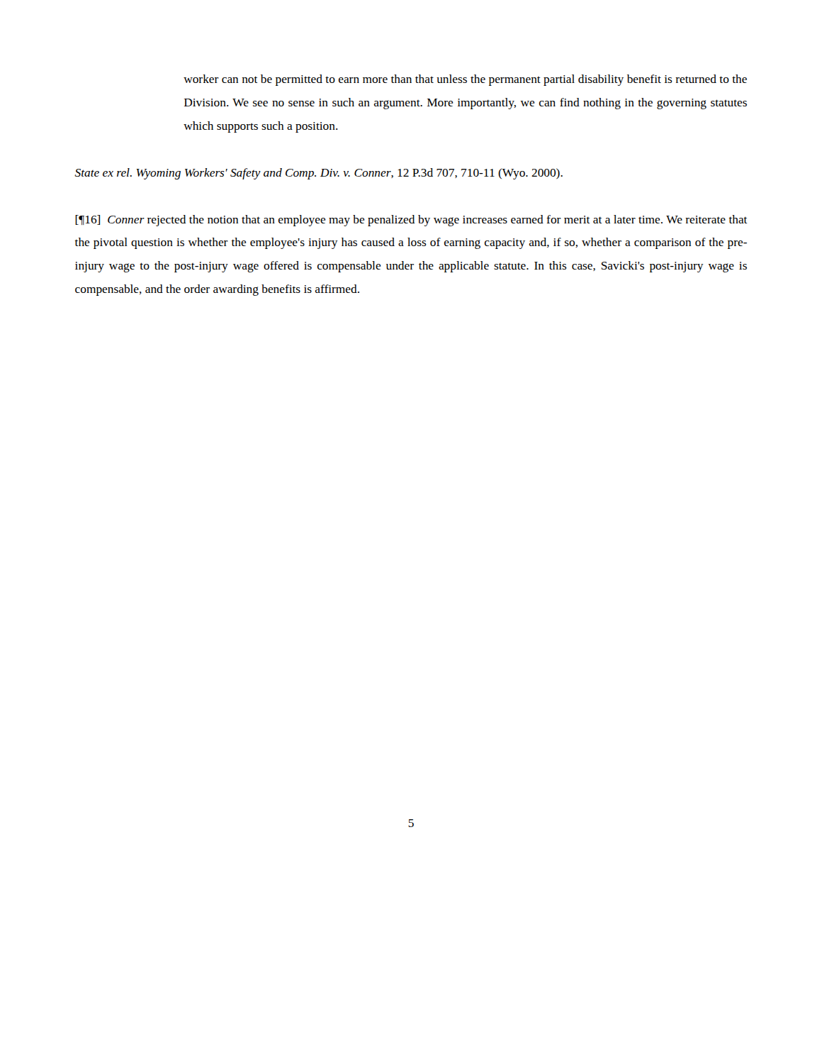worker can not be permitted to earn more than that unless the permanent partial disability benefit is returned to the Division. We see no sense in such an argument. More importantly, we can find nothing in the governing statutes which supports such a position.
State ex rel. Wyoming Workers' Safety and Comp. Div. v. Conner, 12 P.3d 707, 710-11 (Wyo. 2000).
[¶16] Conner rejected the notion that an employee may be penalized by wage increases earned for merit at a later time. We reiterate that the pivotal question is whether the employee's injury has caused a loss of earning capacity and, if so, whether a comparison of the pre-injury wage to the post-injury wage offered is compensable under the applicable statute. In this case, Savicki's post-injury wage is compensable, and the order awarding benefits is affirmed.
5